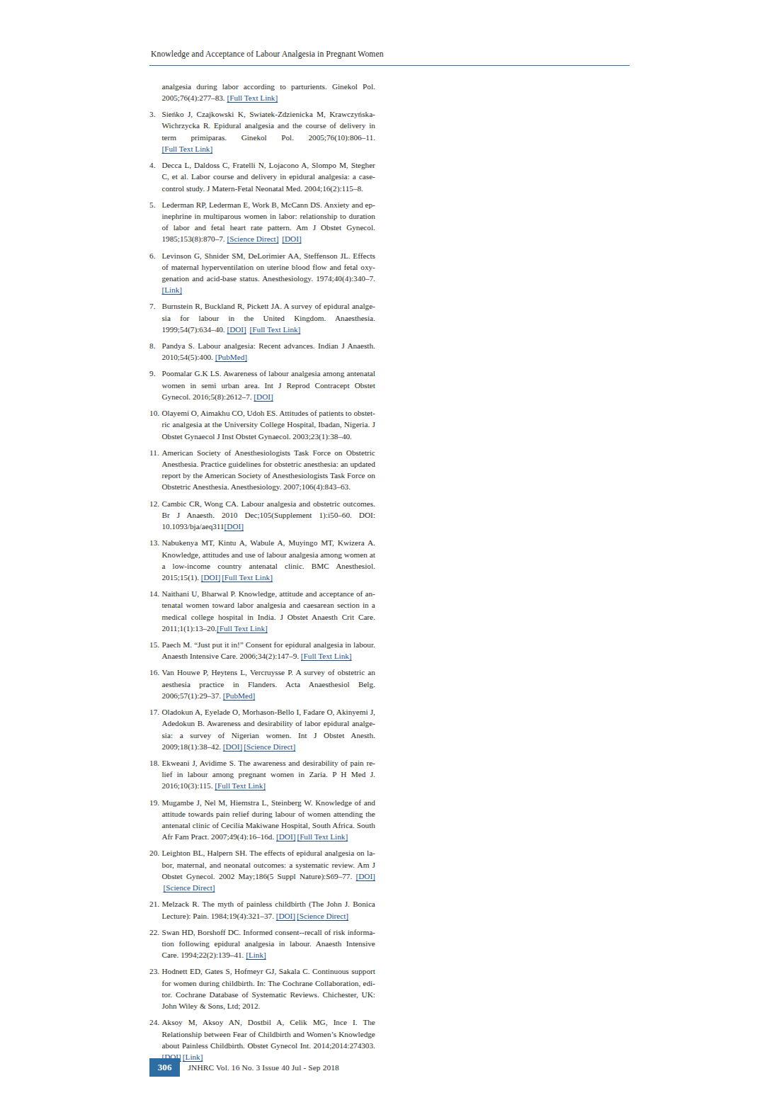Knowledge and Acceptance of Labour Analgesia in Pregnant Women
analgesia during labor according to parturients. Ginekol Pol. 2005;76(4):277–83. [Full Text Link]
3. Sieńko J, Czajkowski K, Swiatek-Zdzienicka M, Krawczyńska-Wichrzycka R. Epidural analgesia and the course of delivery in term primiparas. Ginekol Pol. 2005;76(10):806–11. [Full Text Link]
4. Decca L, Daldoss C, Fratelli N, Lojacono A, Slompo M, Stegher C, et al. Labor course and delivery in epidural analgesia: a case-control study. J Matern-Fetal Neonatal Med. 2004;16(2):115–8.
5. Lederman RP, Lederman E, Work B, McCann DS. Anxiety and epinephrine in multiparous women in labor: relationship to duration of labor and fetal heart rate pattern. Am J Obstet Gynecol. 1985;153(8):870–7. [Science Direct] [DOI]
6. Levinson G, Shnider SM, DeLorimier AA, Steffenson JL. Effects of maternal hyperventilation on uterine blood flow and fetal oxygenation and acid-base status. Anesthesiology. 1974;40(4):340–7. [Link]
7. Burnstein R, Buckland R, Pickett JA. A survey of epidural analgesia for labour in the United Kingdom. Anaesthesia. 1999;54(7):634–40. [DOI] [Full Text Link]
8. Pandya S. Labour analgesia: Recent advances. Indian J Anaesth. 2010;54(5):400. [PubMed]
9. Poomalar G.K LS. Awareness of labour analgesia among antenatal women in semi urban area. Int J Reprod Contracept Obstet Gynecol. 2016;5(8):2612–7. [DOI]
10. Olayemi O, Aimakhu CO, Udoh ES. Attitudes of patients to obstetric analgesia at the University College Hospital, Ibadan, Nigeria. J Obstet Gynaecol J Inst Obstet Gynaecol. 2003;23(1):38–40.
11. American Society of Anesthesiologists Task Force on Obstetric Anesthesia. Practice guidelines for obstetric anesthesia: an updated report by the American Society of Anesthesiologists Task Force on Obstetric Anesthesia. Anesthesiology. 2007;106(4):843–63.
12. Cambic CR, Wong CA. Labour analgesia and obstetric outcomes. Br J Anaesth. 2010 Dec;105(Supplement 1):i50–60. DOI: 10.1093/bja/aeq311[DOI]
13. Nabukenya MT, Kintu A, Wabule A, Muyingo MT, Kwizera A. Knowledge, attitudes and use of labour analgesia among women at a low-income country antenatal clinic. BMC Anesthesiol. 2015;15(1). [DOI][Full Text Link]
14. Naithani U, Bharwal P. Knowledge, attitude and acceptance of antenatal women toward labor analgesia and caesarean section in a medical college hospital in India. J Obstet Anaesth Crit Care. 2011;1(1):13–20.[Full Text Link]
15. Paech M. “Just put it in!” Consent for epidural analgesia in labour. Anaesth Intensive Care. 2006;34(2):147–9. [Full Text Link]
16. Van Houwe P, Heytens L, Vercruysse P. A survey of obstetric an aesthesia practice in Flanders. Acta Anaesthesiol Belg. 2006;57(1):29–37. [PubMed]
17. Oladokun A, Eyelade O, Morhason-Bello I, Fadare O, Akinyemi J, Adedokun B. Awareness and desirability of labor epidural analgesia: a survey of Nigerian women. Int J Obstet Anesth. 2009;18(1):38–42. [DOI][Science Direct]
18. Ekweani J, Avidime S. The awareness and desirability of pain relief in labour among pregnant women in Zaria. P H Med J. 2016;10(3):115. [Full Text Link]
19. Mugambe J, Nel M, Hiemstra L, Steinberg W. Knowledge of and attitude towards pain relief during labour of women attending the antenatal clinic of Cecilia Makiwane Hospital, South Africa. South Afr Fam Pract. 2007;49(4):16–16d. [DOI][Full Text Link]
20. Leighton BL, Halpern SH. The effects of epidural analgesia on labor, maternal, and neonatal outcomes: a systematic review. Am J Obstet Gynecol. 2002 May;186(5 Suppl Nature):S69–77. [DOI][Science Direct]
21. Melzack R. The myth of painless childbirth (The John J. Bonica Lecture): Pain. 1984;19(4):321–37. [DOI][Science Direct]
22. Swan HD, Borshoff DC. Informed consent--recall of risk information following epidural analgesia in labour. Anaesth Intensive Care. 1994;22(2):139–41. [Link]
23. Hodnett ED, Gates S, Hofmeyr GJ, Sakala C. Continuous support for women during childbirth. In: The Cochrane Collaboration, editor. Cochrane Database of Systematic Reviews. Chichester, UK: John Wiley & Sons, Ltd; 2012.
24. Aksoy M, Aksoy AN, Dostbil A, Celik MG, Ince I. The Relationship between Fear of Childbirth and Women’s Knowledge about Painless Childbirth. Obstet Gynecol Int. 2014;2014:274303. [DOI][Link]
306 JNHRC Vol. 16 No. 3 Issue 40 Jul - Sep 2018